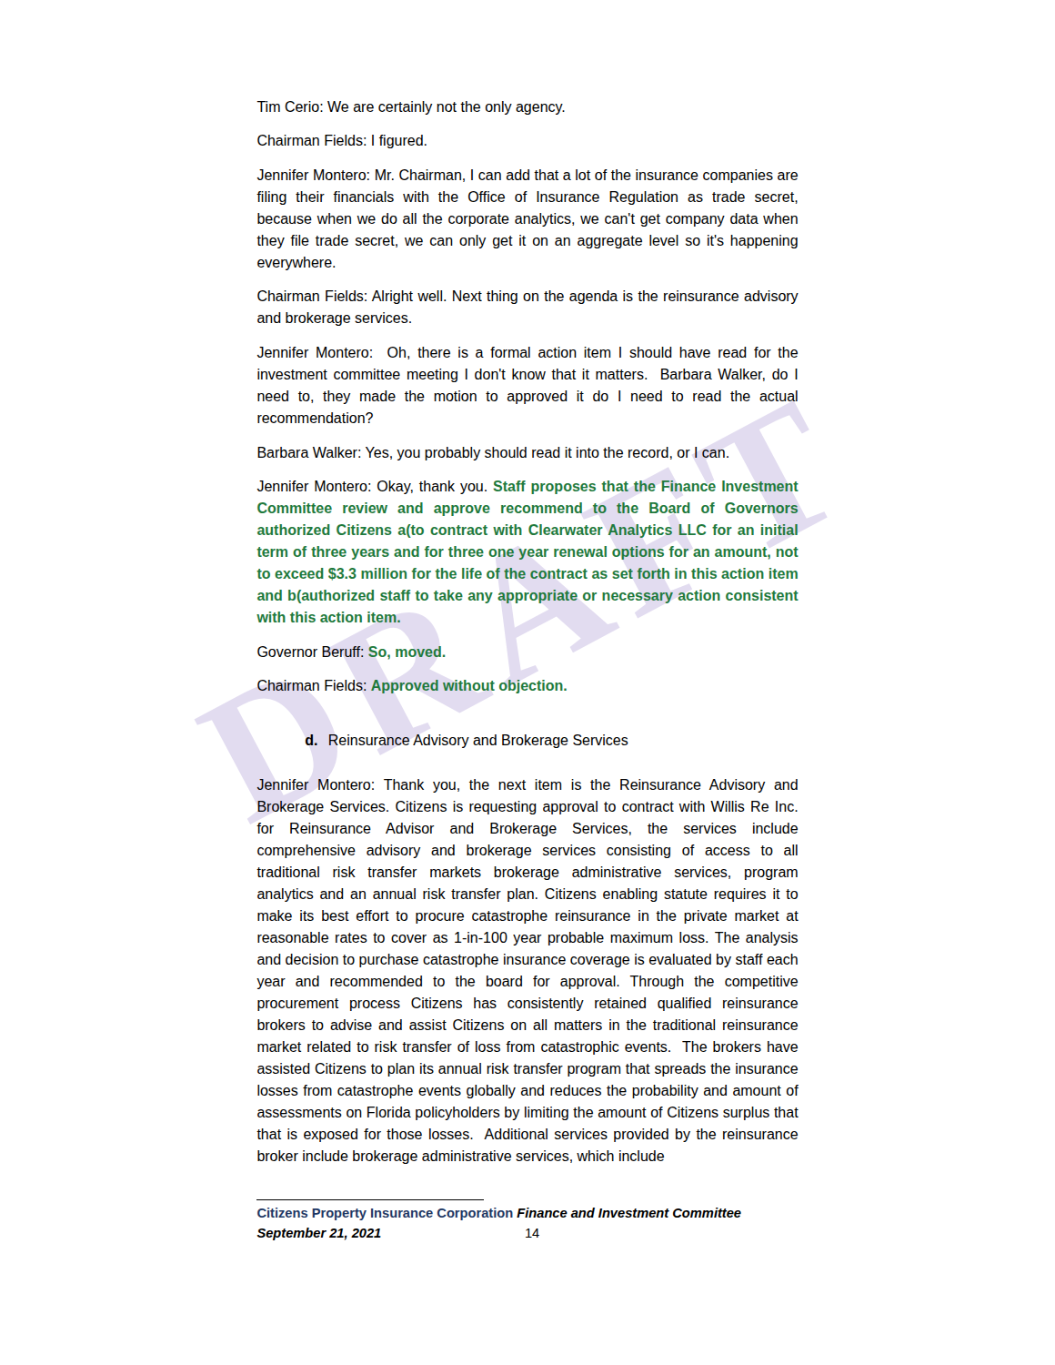DRAFT
Tim Cerio: We are certainly not the only agency.
Chairman Fields: I figured.
Jennifer Montero: Mr. Chairman, I can add that a lot of the insurance companies are filing their financials with the Office of Insurance Regulation as trade secret, because when we do all the corporate analytics, we can't get company data when they file trade secret, we can only get it on an aggregate level so it's happening everywhere.
Chairman Fields: Alright well. Next thing on the agenda is the reinsurance advisory and brokerage services.
Jennifer Montero: Oh, there is a formal action item I should have read for the investment committee meeting I don't know that it matters. Barbara Walker, do I need to, they made the motion to approved it do I need to read the actual recommendation?
Barbara Walker: Yes, you probably should read it into the record, or I can.
Jennifer Montero: Okay, thank you. Staff proposes that the Finance Investment Committee review and approve recommend to the Board of Governors authorized Citizens a(to contract with Clearwater Analytics LLC for an initial term of three years and for three one year renewal options for an amount, not to exceed $3.3 million for the life of the contract as set forth in this action item and b(authorized staff to take any appropriate or necessary action consistent with this action item.
Governor Beruff: So, moved.
Chairman Fields: Approved without objection.
d. Reinsurance Advisory and Brokerage Services
Jennifer Montero: Thank you, the next item is the Reinsurance Advisory and Brokerage Services. Citizens is requesting approval to contract with Willis Re Inc. for Reinsurance Advisor and Brokerage Services, the services include comprehensive advisory and brokerage services consisting of access to all traditional risk transfer markets brokerage administrative services, program analytics and an annual risk transfer plan. Citizens enabling statute requires it to make its best effort to procure catastrophe reinsurance in the private market at reasonable rates to cover as 1-in-100 year probable maximum loss. The analysis and decision to purchase catastrophe insurance coverage is evaluated by staff each year and recommended to the board for approval. Through the competitive procurement process Citizens has consistently retained qualified reinsurance brokers to advise and assist Citizens on all matters in the traditional reinsurance market related to risk transfer of loss from catastrophic events. The brokers have assisted Citizens to plan its annual risk transfer program that spreads the insurance losses from catastrophe events globally and reduces the probability and amount of assessments on Florida policyholders by limiting the amount of Citizens surplus that that is exposed for those losses. Additional services provided by the reinsurance broker include brokerage administrative services, which include
Citizens Property Insurance Corporation Finance and Investment Committee
September 21, 2021 14